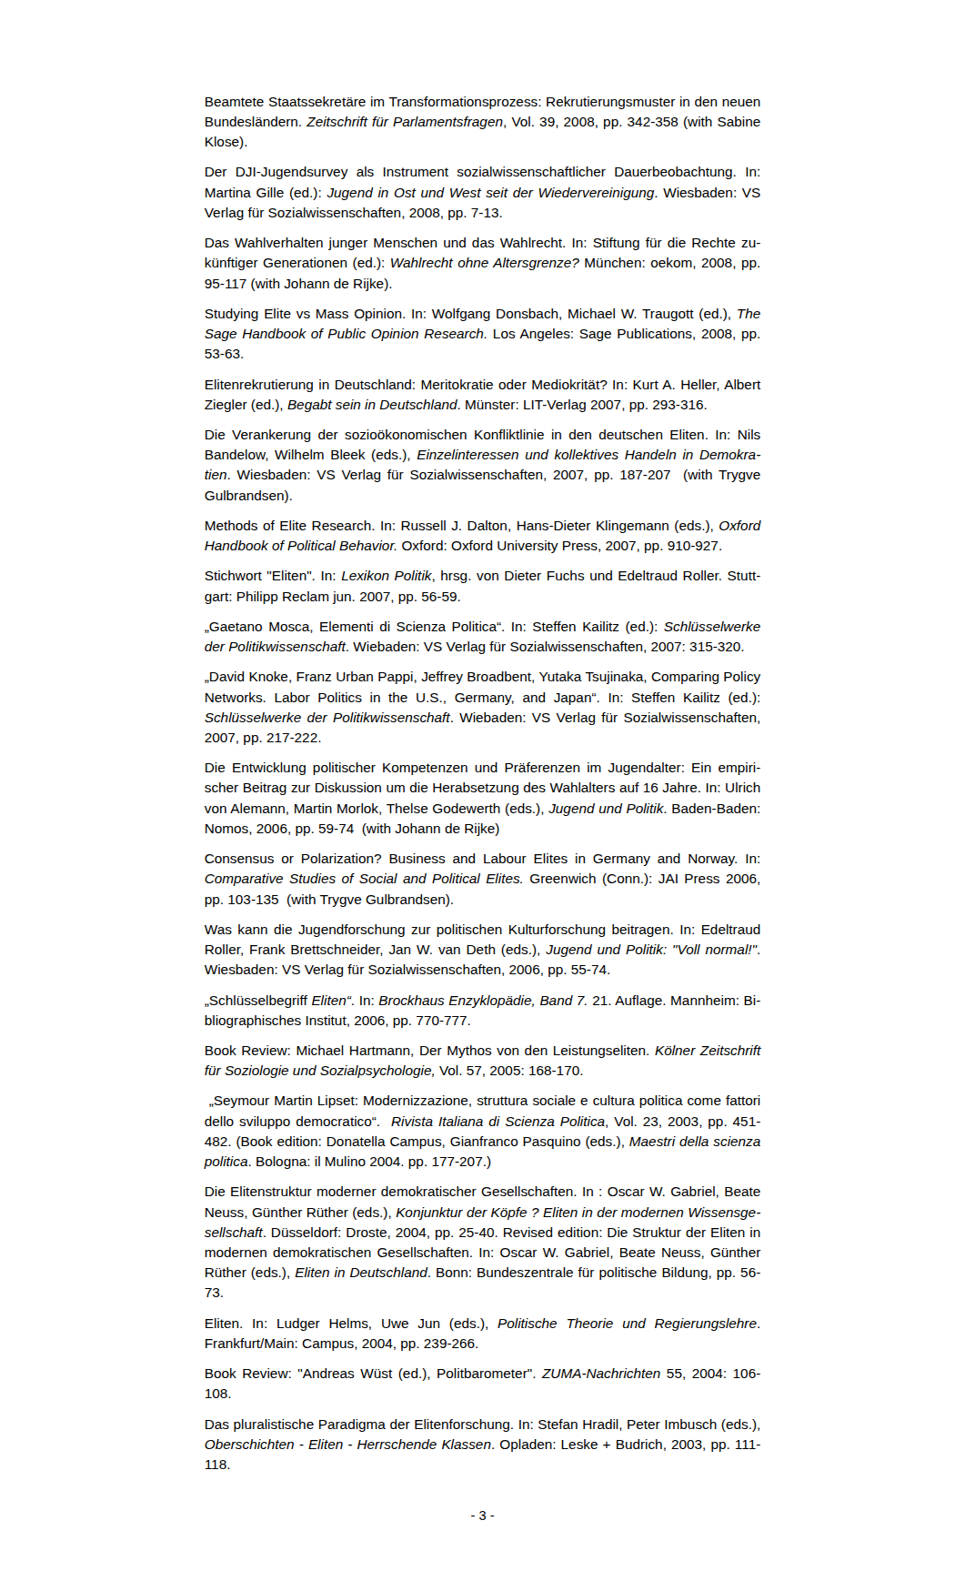Beamtete Staatssekretäre im Transformationsprozess: Rekrutierungsmuster in den neuen Bundesländern. Zeitschrift für Parlamentsfragen, Vol. 39, 2008, pp. 342-358 (with Sabine Klose).
Der DJI-Jugendsurvey als Instrument sozialwissenschaftlicher Dauerbeobachtung. In: Martina Gille (ed.): Jugend in Ost und West seit der Wiedervereinigung. Wiesbaden: VS Verlag für Sozialwissenschaften, 2008, pp. 7-13.
Das Wahlverhalten junger Menschen und das Wahlrecht. In: Stiftung für die Rechte zukünftiger Generationen (ed.): Wahlrecht ohne Altersgrenze? München: oekom, 2008, pp. 95-117 (with Johann de Rijke).
Studying Elite vs Mass Opinion. In: Wolfgang Donsbach, Michael W. Traugott (ed.), The Sage Handbook of Public Opinion Research. Los Angeles: Sage Publications, 2008, pp. 53-63.
Elitenrekrutierung in Deutschland: Meritokratie oder Mediokrität? In: Kurt A. Heller, Albert Ziegler (ed.), Begabt sein in Deutschland. Münster: LIT-Verlag 2007, pp. 293-316.
Die Verankerung der sozioökonomischen Konfliktlinie in den deutschen Eliten. In: Nils Bandelow, Wilhelm Bleek (eds.), Einzelinteressen und kollektives Handeln in Demokratien. Wiesbaden: VS Verlag für Sozialwissenschaften, 2007, pp. 187-207 (with Trygve Gulbrandsen).
Methods of Elite Research. In: Russell J. Dalton, Hans-Dieter Klingemann (eds.), Oxford Handbook of Political Behavior. Oxford: Oxford University Press, 2007, pp. 910-927.
Stichwort "Eliten". In: Lexikon Politik, hrsg. von Dieter Fuchs und Edeltraud Roller. Stuttgart: Philipp Reclam jun. 2007, pp. 56-59.
„Gaetano Mosca, Elementi di Scienza Politica“. In: Steffen Kailitz (ed.): Schlüsselwerke der Politikwissenschaft. Wiebaden: VS Verlag für Sozialwissenschaften, 2007: 315-320.
„David Knoke, Franz Urban Pappi, Jeffrey Broadbent, Yutaka Tsujinaka, Comparing Policy Networks. Labor Politics in the U.S., Germany, and Japan“. In: Steffen Kailitz (ed.): Schlüsselwerke der Politikwissenschaft. Wiebaden: VS Verlag für Sozialwissenschaften, 2007, pp. 217-222.
Die Entwicklung politischer Kompetenzen und Präferenzen im Jugendalter: Ein empirischer Beitrag zur Diskussion um die Herabsetzung des Wahlalters auf 16 Jahre. In: Ulrich von Alemann, Martin Morlok, Thelse Godewerth (eds.), Jugend und Politik. Baden-Baden: Nomos, 2006, pp. 59-74 (with Johann de Rijke)
Consensus or Polarization? Business and Labour Elites in Germany and Norway. In: Comparative Studies of Social and Political Elites. Greenwich (Conn.): JAI Press 2006, pp. 103-135 (with Trygve Gulbrandsen).
Was kann die Jugendforschung zur politischen Kulturforschung beitragen. In: Edeltraud Roller, Frank Brettschneider, Jan W. van Deth (eds.), Jugend und Politik: "Voll normal!". Wiesbaden: VS Verlag für Sozialwissenschaften, 2006, pp. 55-74.
„Schlüsselbegriff Eliten“. In: Brockhaus Enzyklopädie, Band 7. 21. Auflage. Mannheim: Bibliographisches Institut, 2006, pp. 770-777.
Book Review: Michael Hartmann, Der Mythos von den Leistungseliten. Kölner Zeitschrift für Soziologie und Sozialpsychologie, Vol. 57, 2005: 168-170.
„Seymour Martin Lipset: Modernizzazione, struttura sociale e cultura politica come fattori dello sviluppo democratico“. Rivista Italiana di Scienza Politica, Vol. 23, 2003, pp. 451-482. (Book edition: Donatella Campus, Gianfranco Pasquino (eds.), Maestri della scienza politica. Bologna: il Mulino 2004. pp. 177-207.)
Die Elitenstruktur moderner demokratischer Gesellschaften. In : Oscar W. Gabriel, Beate Neuss, Günther Rüther (eds.), Konjunktur der Köpfe ? Eliten in der modernen Wissensgesellschaft. Düsseldorf: Droste, 2004, pp. 25-40. Revised edition: Die Struktur der Eliten in modernen demokratischen Gesellschaften. In: Oscar W. Gabriel, Beate Neuss, Günther Rüther (eds.), Eliten in Deutschland. Bonn: Bundeszentrale für politische Bildung, pp. 56-73.
Eliten. In: Ludger Helms, Uwe Jun (eds.), Politische Theorie und Regierungslehre. Frankfurt/Main: Campus, 2004, pp. 239-266.
Book Review: "Andreas Wüst (ed.), Politbarometer". ZUMA-Nachrichten 55, 2004: 106-108.
Das pluralistische Paradigma der Elitenforschung. In: Stefan Hradil, Peter Imbusch (eds.), Oberschichten - Eliten - Herrschende Klassen. Opladen: Leske + Budrich, 2003, pp. 111-118.
- 3 -